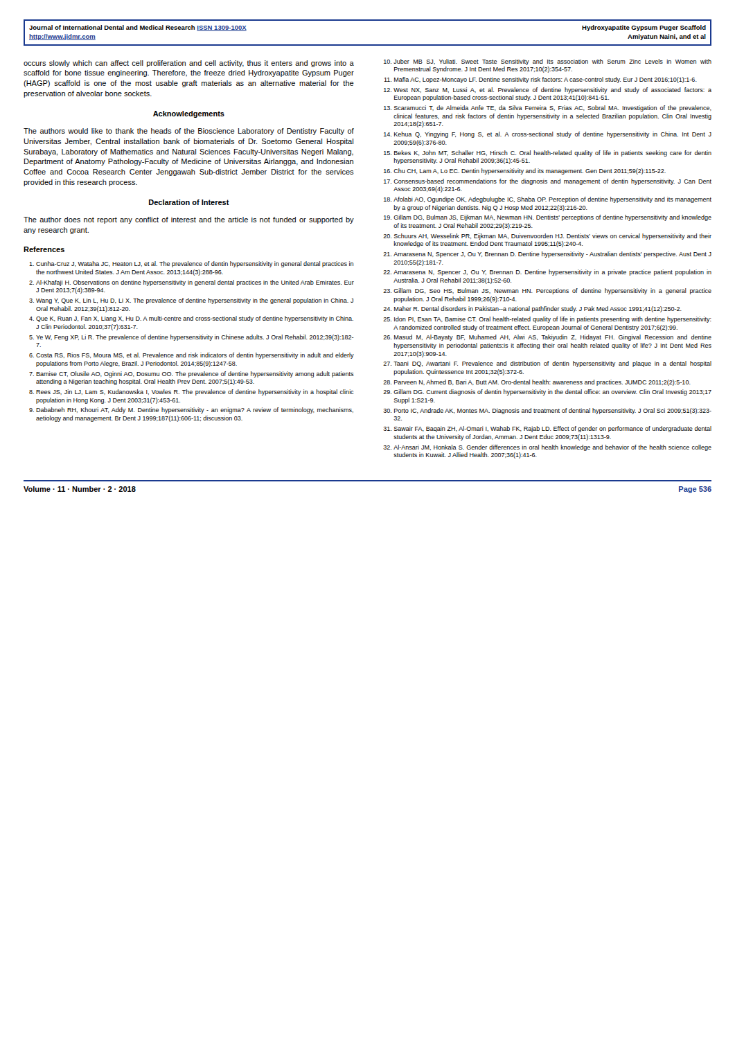Journal of International Dental and Medical Research ISSN 1309-100X
http://www.jidmr.com
Hydroxyapatite Gypsum Puger Scaffold
Amiyatun Naini, and et al
occurs slowly which can affect cell proliferation and cell activity, thus it enters and grows into a scaffold for bone tissue engineering. Therefore, the freeze dried Hydroxyapatite Gypsum Puger (HAGP) scaffold is one of the most usable graft materials as an alternative material for the preservation of alveolar bone sockets.
Acknowledgements
The authors would like to thank the heads of the Bioscience Laboratory of Dentistry Faculty of Universitas Jember, Central installation bank of biomaterials of Dr. Soetomo General Hospital Surabaya, Laboratory of Mathematics and Natural Sciences Faculty-Universitas Negeri Malang, Department of Anatomy Pathology-Faculty of Medicine of Universitas Airlangga, and Indonesian Coffee and Cocoa Research Center Jenggawah Sub-district Jember District for the services provided in this research process.
Declaration of Interest
The author does not report any conflict of interest and the article is not funded or supported by any research grant.
References
Cunha-Cruz J, Wataha JC, Heaton LJ, et al. The prevalence of dentin hypersensitivity in general dental practices in the northwest United States. J Am Dent Assoc. 2013;144(3):288-96.
Al-Khafaji H. Observations on dentine hypersensitivity in general dental practices in the United Arab Emirates. Eur J Dent 2013;7(4):389-94.
Wang Y, Que K, Lin L, Hu D, Li X. The prevalence of dentine hypersensitivity in the general population in China. J Oral Rehabil. 2012;39(11):812-20.
Que K, Ruan J, Fan X, Liang X, Hu D. A multi-centre and cross-sectional study of dentine hypersensitivity in China. J Clin Periodontol. 2010;37(7):631-7.
Ye W, Feng XP, Li R. The prevalence of dentine hypersensitivity in Chinese adults. J Oral Rehabil. 2012;39(3):182-7.
Costa RS, Rios FS, Moura MS, et al. Prevalence and risk indicators of dentin hypersensitivity in adult and elderly populations from Porto Alegre, Brazil. J Periodontol. 2014;85(9):1247-58.
Bamise CT, Olusile AO, Oginni AO, Dosumu OO. The prevalence of dentine hypersensitivity among adult patients attending a Nigerian teaching hospital. Oral Health Prev Dent. 2007;5(1):49-53.
Rees JS, Jin LJ, Lam S, Kudanowska I, Vowles R. The prevalence of dentine hypersensitivity in a hospital clinic population in Hong Kong. J Dent 2003;31(7):453-61.
Dababneh RH, Khouri AT, Addy M. Dentine hypersensitivity - an enigma? A review of terminology, mechanisms, aetiology and management. Br Dent J 1999;187(11):606-11; discussion 03.
Juber MB SJ, Yuliati. Sweet Taste Sensitivity and Its association with Serum Zinc Levels in Women with Premenstrual Syndrome. J Int Dent Med Res 2017;10(2):354-57.
Mafla AC, Lopez-Moncayo LF. Dentine sensitivity risk factors: A case-control study. Eur J Dent 2016;10(1):1-6.
West NX, Sanz M, Lussi A, et al. Prevalence of dentine hypersensitivity and study of associated factors: a European population-based cross-sectional study. J Dent 2013;41(10):841-51.
Scaramucci T, de Almeida Anfe TE, da Silva Ferreira S, Frias AC, Sobral MA. Investigation of the prevalence, clinical features, and risk factors of dentin hypersensitivity in a selected Brazilian population. Clin Oral Investig 2014;18(2):651-7.
Kehua Q, Yingying F, Hong S, et al. A cross-sectional study of dentine hypersensitivity in China. Int Dent J 2009;59(6):376-80.
Bekes K, John MT, Schaller HG, Hirsch C. Oral health-related quality of life in patients seeking care for dentin hypersensitivity. J Oral Rehabil 2009;36(1):45-51.
Chu CH, Lam A, Lo EC. Dentin hypersensitivity and its management. Gen Dent 2011;59(2):115-22.
Consensus-based recommendations for the diagnosis and management of dentin hypersensitivity. J Can Dent Assoc 2003;69(4):221-6.
Afolabi AO, Ogundipe OK, Adegbulugbe IC, Shaba OP. Perception of dentine hypersensitivity and its management by a group of Nigerian dentists. Nig Q J Hosp Med 2012;22(3):216-20.
Gillam DG, Bulman JS, Eijkman MA, Newman HN. Dentists' perceptions of dentine hypersensitivity and knowledge of its treatment. J Oral Rehabil 2002;29(3):219-25.
Schuurs AH, Wesselink PR, Eijkman MA, Duivenvoorden HJ. Dentists' views on cervical hypersensitivity and their knowledge of its treatment. Endod Dent Traumatol 1995;11(5):240-4.
Amarasena N, Spencer J, Ou Y, Brennan D. Dentine hypersensitivity - Australian dentists' perspective. Aust Dent J 2010;55(2):181-7.
Amarasena N, Spencer J, Ou Y, Brennan D. Dentine hypersensitivity in a private practice patient population in Australia. J Oral Rehabil 2011;38(1):52-60.
Gillam DG, Seo HS, Bulman JS, Newman HN. Perceptions of dentine hypersensitivity in a general practice population. J Oral Rehabil 1999;26(9):710-4.
Maher R. Dental disorders in Pakistan--a national pathfinder study. J Pak Med Assoc 1991;41(12):250-2.
Idon PI, Esan TA, Bamise CT. Oral health-related quality of life in patients presenting with dentine hypersensitivity: A randomized controlled study of treatment effect. European Journal of General Dentistry 2017;6(2):99.
Masud M, Al-Bayaty BF, Muhamed AH, Alwi AS, Takiyudin Z, Hidayat FH. Gingival Recession and dentine hypersensitivity in periodontal patients:is it affecting their oral health related quality of life? J Int Dent Med Res 2017;10(3):909-14.
Taani DQ, Awartani F. Prevalence and distribution of dentin hypersensitivity and plaque in a dental hospital population. Quintessence Int 2001;32(5):372-6.
Parveen N, Ahmed B, Bari A, Butt AM. Oro-dental health: awareness and practices. JUMDC 2011;2(2):5-10.
Gillam DG. Current diagnosis of dentin hypersensitivity in the dental office: an overview. Clin Oral Investig 2013;17 Suppl 1:S21-9.
Porto IC, Andrade AK, Montes MA. Diagnosis and treatment of dentinal hypersensitivity. J Oral Sci 2009;51(3):323-32.
Sawair FA, Baqain ZH, Al-Omari I, Wahab FK, Rajab LD. Effect of gender on performance of undergraduate dental students at the University of Jordan, Amman. J Dent Educ 2009;73(11):1313-9.
Al-Ansari JM, Honkala S. Gender differences in oral health knowledge and behavior of the health science college students in Kuwait. J Allied Health. 2007;36(1):41-6.
Volume · 11 · Number · 2 · 2018
Page 536